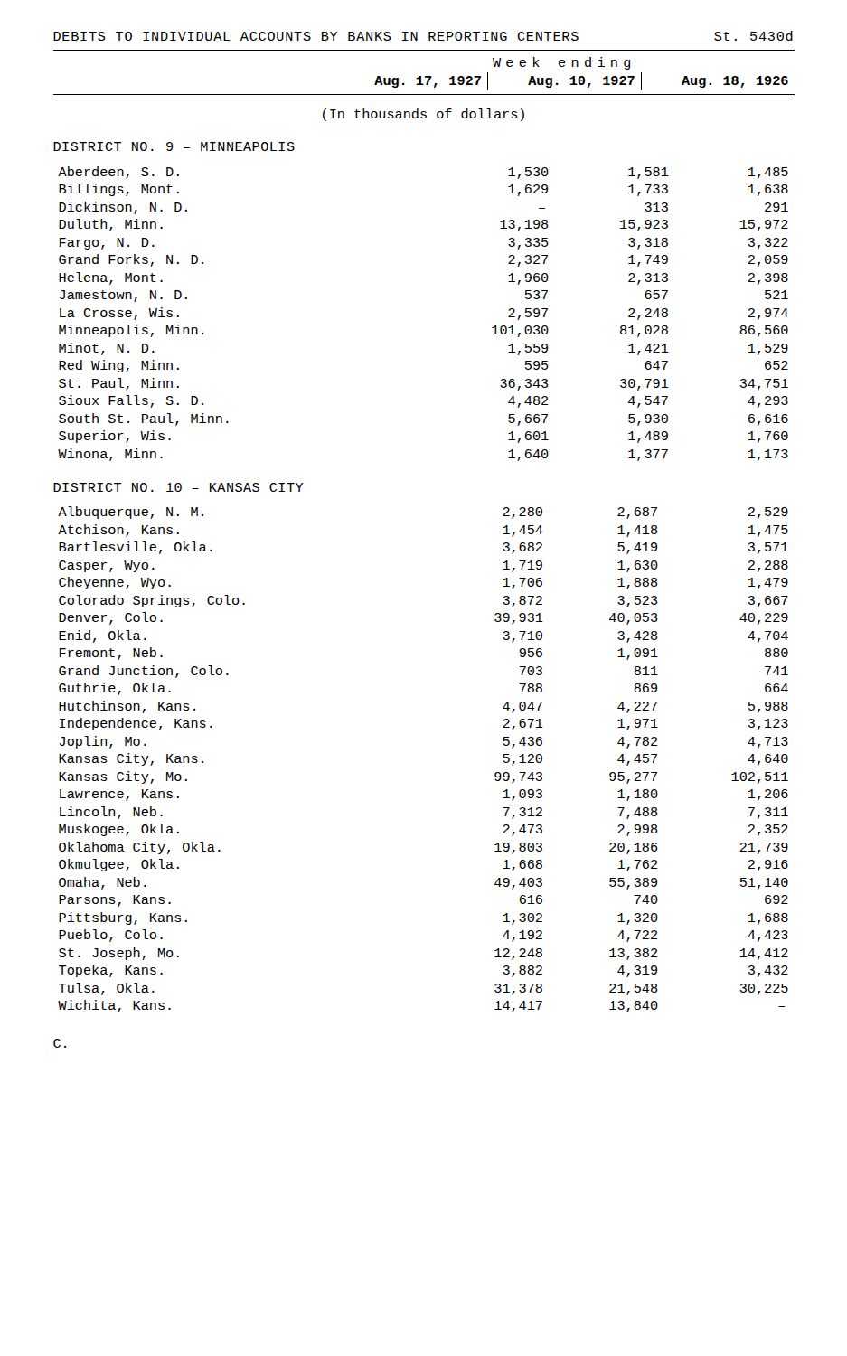DEBITS TO INDIVIDUAL ACCOUNTS BY BANKS IN REPORTING CENTERS St. 5430d
| | Week ending |
| | Aug. 17, 1927 | Aug. 10, 1927 | Aug. 18, 1926 |
(In thousands of dollars)
DISTRICT NO. 9 – MINNEAPOLIS
| Aberdeen, S. D. | 1,530 | 1,581 | 1,485 |
| Billings, Mont. | 1,629 | 1,733 | 1,638 |
| Dickinson, N. D. | – | 313 | 291 |
| Duluth, Minn. | 13,198 | 15,923 | 15,972 |
| Fargo, N. D. | 3,335 | 3,318 | 3,322 |
| Grand Forks, N. D. | 2,327 | 1,749 | 2,059 |
| Helena, Mont. | 1,960 | 2,313 | 2,398 |
| Jamestown, N. D. | 537 | 657 | 521 |
| La Crosse, Wis. | 2,597 | 2,248 | 2,974 |
| Minneapolis, Minn. | 101,030 | 81,028 | 86,560 |
| Minot, N. D. | 1,559 | 1,421 | 1,529 |
| Red Wing, Minn. | 595 | 647 | 652 |
| St. Paul, Minn. | 36,343 | 30,791 | 34,751 |
| Sioux Falls, S. D. | 4,482 | 4,547 | 4,293 |
| South St. Paul, Minn. | 5,667 | 5,930 | 6,616 |
| Superior, Wis. | 1,601 | 1,489 | 1,760 |
| Winona, Minn. | 1,640 | 1,377 | 1,173 |
DISTRICT NO. 10 – KANSAS CITY
| Albuquerque, N. M. | 2,280 | 2,687 | 2,529 |
| Atchison, Kans. | 1,454 | 1,418 | 1,475 |
| Bartlesville, Okla. | 3,682 | 5,419 | 3,571 |
| Casper, Wyo. | 1,719 | 1,630 | 2,288 |
| Cheyenne, Wyo. | 1,706 | 1,888 | 1,479 |
| Colorado Springs, Colo. | 3,872 | 3,523 | 3,667 |
| Denver, Colo. | 39,931 | 40,053 | 40,229 |
| Enid, Okla. | 3,710 | 3,428 | 4,704 |
| Fremont, Neb. | 956 | 1,091 | 880 |
| Grand Junction, Colo. | 703 | 811 | 741 |
| Guthrie, Okla. | 788 | 869 | 664 |
| Hutchinson, Kans. | 4,047 | 4,227 | 5,988 |
| Independence, Kans. | 2,671 | 1,971 | 3,123 |
| Joplin, Mo. | 5,436 | 4,782 | 4,713 |
| Kansas City, Kans. | 5,120 | 4,457 | 4,640 |
| Kansas City, Mo. | 99,743 | 95,277 | 102,511 |
| Lawrence, Kans. | 1,093 | 1,180 | 1,206 |
| Lincoln, Neb. | 7,312 | 7,488 | 7,311 |
| Muskogee, Okla. | 2,473 | 2,998 | 2,352 |
| Oklahoma City, Okla. | 19,803 | 20,186 | 21,739 |
| Okmulgee, Okla. | 1,668 | 1,762 | 2,916 |
| Omaha, Neb. | 49,403 | 55,389 | 51,140 |
| Parsons, Kans. | 616 | 740 | 692 |
| Pittsburg, Kans. | 1,302 | 1,320 | 1,688 |
| Pueblo, Colo. | 4,192 | 4,722 | 4,423 |
| St. Joseph, Mo. | 12,248 | 13,382 | 14,412 |
| Topeka, Kans. | 3,882 | 4,319 | 3,432 |
| Tulsa, Okla. | 31,378 | 21,548 | 30,225 |
| Wichita, Kans. | 14,417 | 13,840 | – |
C.